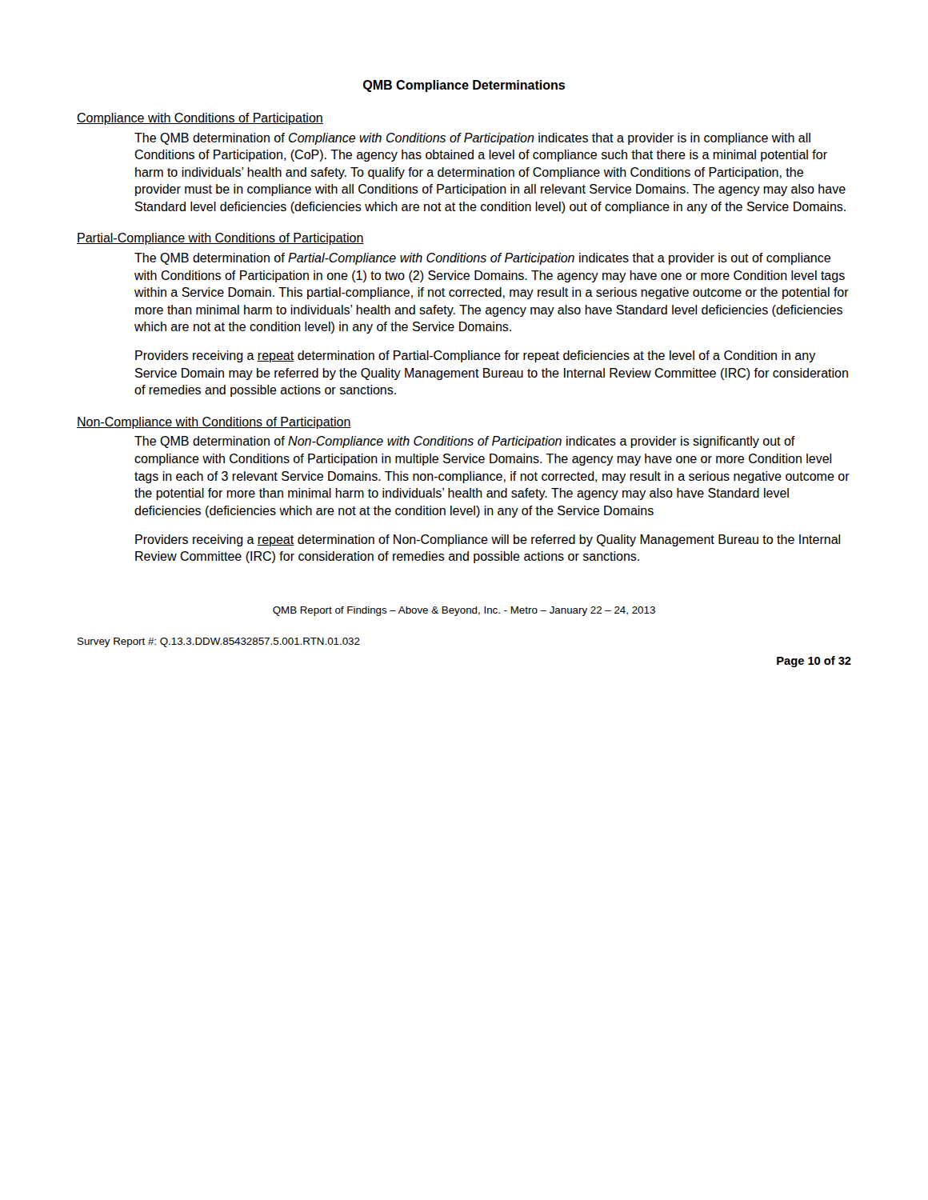QMB Compliance Determinations
Compliance with Conditions of Participation
The QMB determination of Compliance with Conditions of Participation indicates that a provider is in compliance with all Conditions of Participation, (CoP). The agency has obtained a level of compliance such that there is a minimal potential for harm to individuals’ health and safety. To qualify for a determination of Compliance with Conditions of Participation, the provider must be in compliance with all Conditions of Participation in all relevant Service Domains. The agency may also have Standard level deficiencies (deficiencies which are not at the condition level) out of compliance in any of the Service Domains.
Partial-Compliance with Conditions of Participation
The QMB determination of Partial-Compliance with Conditions of Participation indicates that a provider is out of compliance with Conditions of Participation in one (1) to two (2) Service Domains. The agency may have one or more Condition level tags within a Service Domain. This partial-compliance, if not corrected, may result in a serious negative outcome or the potential for more than minimal harm to individuals’ health and safety. The agency may also have Standard level deficiencies (deficiencies which are not at the condition level) in any of the Service Domains.
Providers receiving a repeat determination of Partial-Compliance for repeat deficiencies at the level of a Condition in any Service Domain may be referred by the Quality Management Bureau to the Internal Review Committee (IRC) for consideration of remedies and possible actions or sanctions.
Non-Compliance with Conditions of Participation
The QMB determination of Non-Compliance with Conditions of Participation indicates a provider is significantly out of compliance with Conditions of Participation in multiple Service Domains. The agency may have one or more Condition level tags in each of 3 relevant Service Domains. This non-compliance, if not corrected, may result in a serious negative outcome or the potential for more than minimal harm to individuals’ health and safety. The agency may also have Standard level deficiencies (deficiencies which are not at the condition level) in any of the Service Domains
Providers receiving a repeat determination of Non-Compliance will be referred by Quality Management Bureau to the Internal Review Committee (IRC) for consideration of remedies and possible actions or sanctions.
QMB Report of Findings – Above & Beyond, Inc. - Metro – January 22 – 24, 2013
Survey Report #: Q.13.3.DDW.85432857.5.001.RTN.01.032
Page 10 of 32